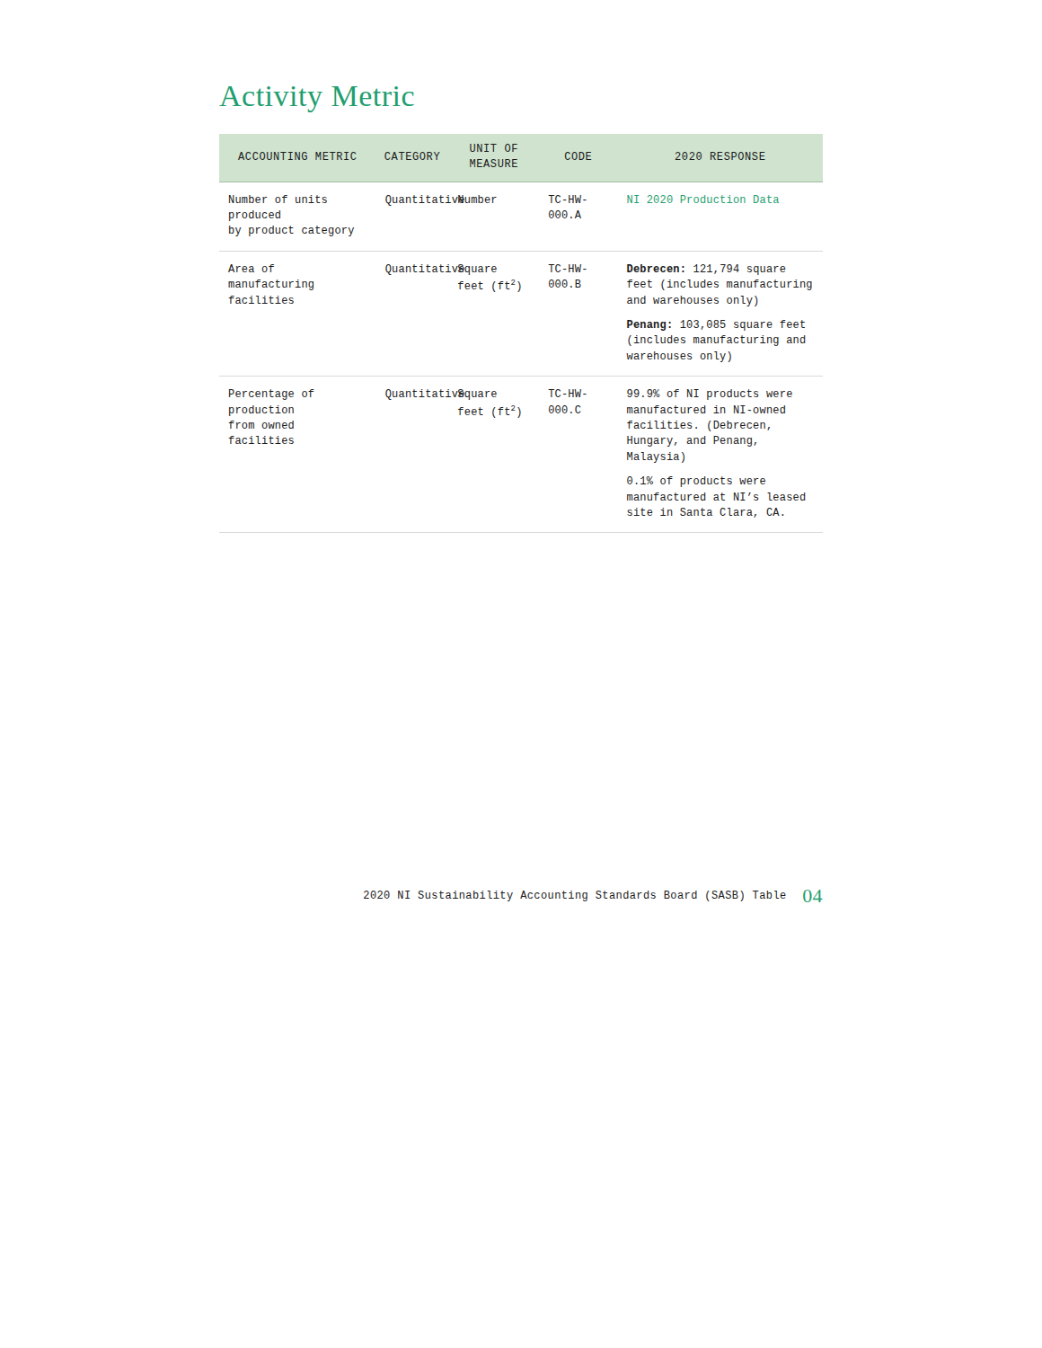Activity Metric
| ACCOUNTING METRIC | CATEGORY | UNIT OF MEASURE | CODE | 2020 RESPONSE |
| --- | --- | --- | --- | --- |
| Number of units produced by product category | Quantitative | Number | TC-HW-000.A | NI 2020 Production Data |
| Area of manufacturing facilities | Quantitative | Square feet (ft 2 ) | TC-HW-000.B | Debrecen: 121,794 square feet (includes manufacturing and warehouses only) Penang: 103,085 square feet (includes manufacturing and warehouses only) |
| Percentage of production from owned facilities | Quantitative | Square feet (ft 2 ) | TC-HW-000.C | 99.9% of NI products were manufactured in NI-owned facilities. (Debrecen, Hungary, and Penang, Malaysia) 0.1% of products were manufactured at NI’s leased site in Santa Clara, CA. |
2020 NI Sustainability Accounting Standards Board (SASB) Table 04